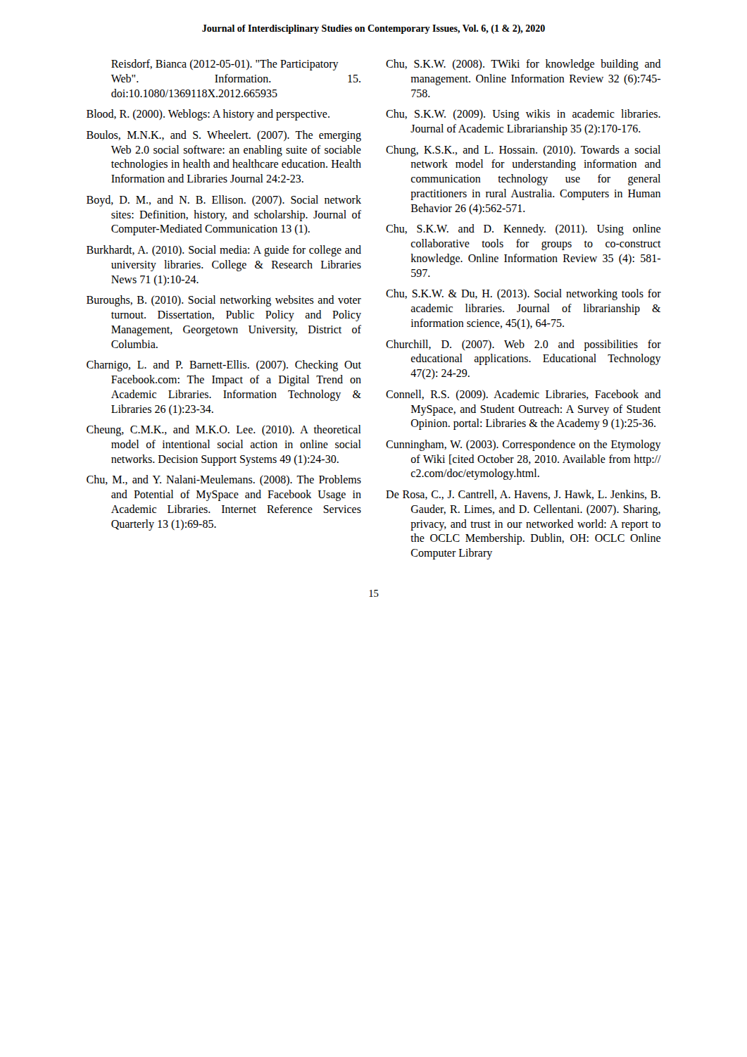Journal of Interdisciplinary Studies on Contemporary Issues, Vol. 6, (1 & 2), 2020
Reisdorf, Bianca (2012-05-01). "The Participatory
Web". Information. 15. doi:10.1080/1369118X.2012.665935
Blood, R. (2000). Weblogs: A history and perspective.
Boulos, M.N.K., and S. Wheelert. (2007). The emerging Web 2.0 social software: an enabling suite of sociable technologies in health and healthcare education. Health Information and Libraries Journal 24:2-23.
Boyd, D. M., and N. B. Ellison. (2007). Social network sites: Definition, history, and scholarship. Journal of Computer-Mediated Communication 13 (1).
Burkhardt, A. (2010). Social media: A guide for college and university libraries. College & Research Libraries News 71 (1):10-24.
Buroughs, B. (2010). Social networking websites and voter turnout. Dissertation, Public Policy and Policy Management, Georgetown University, District of Columbia.
Charnigo, L. and P. Barnett-Ellis. (2007). Checking Out Facebook.com: The Impact of a Digital Trend on Academic Libraries. Information Technology & Libraries 26 (1):23-34.
Cheung, C.M.K., and M.K.O. Lee. (2010). A theoretical model of intentional social action in online social networks. Decision Support Systems 49 (1):24-30.
Chu, M., and Y. Nalani-Meulemans. (2008). The Problems and Potential of MySpace and Facebook Usage in Academic Libraries. Internet Reference Services Quarterly 13 (1):69-85.
Chu, S.K.W. (2008). TWiki for knowledge building and management. Online Information Review 32 (6):745-758.
Chu, S.K.W. (2009). Using wikis in academic libraries. Journal of Academic Librarianship 35 (2):170-176.
Chung, K.S.K., and L. Hossain. (2010). Towards a social network model for understanding information and communication technology use for general practitioners in rural Australia. Computers in Human Behavior 26 (4):562-571.
Chu, S.K.W. and D. Kennedy. (2011). Using online collaborative tools for groups to co-construct knowledge. Online Information Review 35 (4): 581-597.
Chu, S.K.W. & Du, H. (2013). Social networking tools for academic libraries. Journal of librarianship & information science, 45(1), 64-75.
Churchill, D. (2007). Web 2.0 and possibilities for educational applications. Educational Technology 47(2): 24-29.
Connell, R.S. (2009). Academic Libraries, Facebook and MySpace, and Student Outreach: A Survey of Student Opinion. portal: Libraries & the Academy 9 (1):25-36.
Cunningham, W. (2003). Correspondence on the Etymology of Wiki [cited October 28, 2010. Available from http://c2.com/doc/etymology.html.
De Rosa, C., J. Cantrell, A. Havens, J. Hawk, L. Jenkins, B. Gauder, R. Limes, and D. Cellentani. (2007). Sharing, privacy, and trust in our networked world: A report to the OCLC Membership. Dublin, OH: OCLC Online Computer Library
15